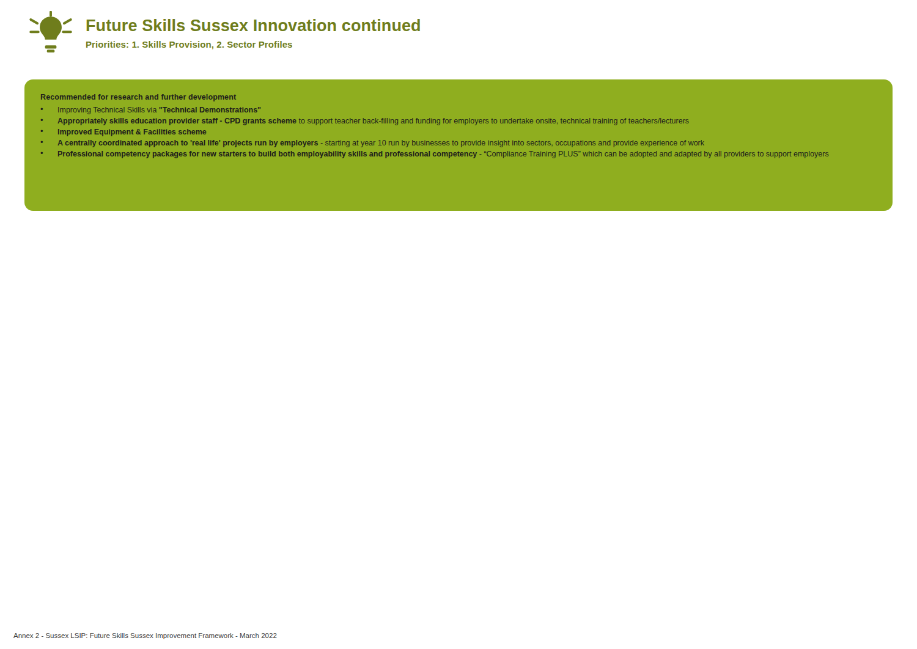Future Skills Sussex Innovation continued
Priorities: 1. Skills Provision, 2. Sector Profiles
Recommended for research and further development
Improving Technical Skills via "Technical Demonstrations"
Appropriately skills education provider staff - CPD grants scheme to support teacher back-filling and funding for employers to undertake onsite, technical training of teachers/lecturers
Improved Equipment & Facilities scheme
A centrally coordinated approach to 'real life' projects run by employers - starting at year 10 run by businesses to provide insight into sectors, occupations and provide experience of work
Professional competency packages for new starters to build both employability skills and professional competency - “Compliance Training PLUS” which can be adopted and adapted by all providers to support employers
Annex 2 - Sussex LSIP: Future Skills Sussex Improvement Framework - March 2022